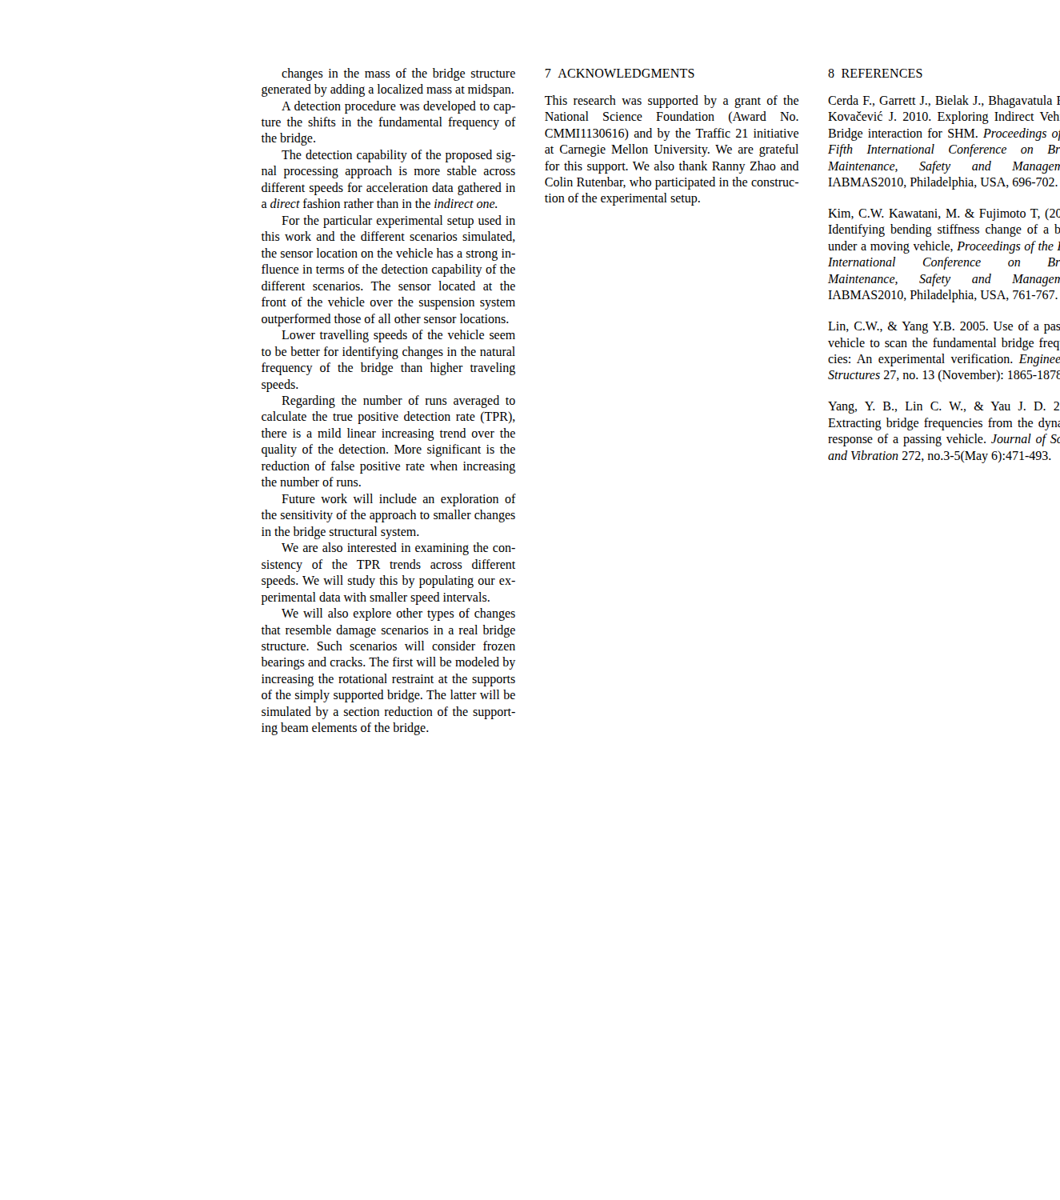changes in the mass of the bridge structure generated by adding a localized mass at midspan.
A detection procedure was developed to capture the shifts in the fundamental frequency of the bridge.
The detection capability of the proposed signal processing approach is more stable across different speeds for acceleration data gathered in a direct fashion rather than in the indirect one.
For the particular experimental setup used in this work and the different scenarios simulated, the sensor location on the vehicle has a strong influence in terms of the detection capability of the different scenarios. The sensor located at the front of the vehicle over the suspension system outperformed those of all other sensor locations.
Lower travelling speeds of the vehicle seem to be better for identifying changes in the natural frequency of the bridge than higher traveling speeds.
Regarding the number of runs averaged to calculate the true positive detection rate (TPR), there is a mild linear increasing trend over the quality of the detection. More significant is the reduction of false positive rate when increasing the number of runs.
Future work will include an exploration of the sensitivity of the approach to smaller changes in the bridge structural system.
We are also interested in examining the consistency of the TPR trends across different speeds. We will study this by populating our experimental data with smaller speed intervals.
We will also explore other types of changes that resemble damage scenarios in a real bridge structure. Such scenarios will consider frozen bearings and cracks. The first will be modeled by increasing the rotational restraint at the supports of the simply supported bridge. The latter will be simulated by a section reduction of the supporting beam elements of the bridge.
7 ACKNOWLEDGMENTS
This research was supported by a grant of the National Science Foundation (Award No. CMMI1130616) and by the Traffic 21 initiative at Carnegie Mellon University. We are grateful for this support. We also thank Ranny Zhao and Colin Rutenbar, who participated in the construction of the experimental setup.
8 REFERENCES
Cerda F., Garrett J., Bielak J., Bhagavatula R. & Kovačević J. 2010. Exploring Indirect Vehicle-Bridge interaction for SHM. Proceedings of the Fifth International Conference on Bridge Maintenance, Safety and Management, IABMAS2010, Philadelphia, USA, 696-702.
Kim, C.W. Kawatani, M. & Fujimoto T, (2010), Identifying bending stiffness change of a beam under a moving vehicle, Proceedings of the Fifth International Conference on Bridge Maintenance, Safety and Management, IABMAS2010, Philadelphia, USA, 761-767.
Lin, C.W., & Yang Y.B. 2005. Use of a passing vehicle to scan the fundamental bridge frequencies: An experimental verification. Engineering Structures 27, no. 13 (November): 1865-1878.
Yang, Y. B., Lin C. W., & Yau J. D. 2004. Extracting bridge frequencies from the dynamic response of a passing vehicle. Journal of Sound and Vibration 272, no.3-5(May 6):471-493.